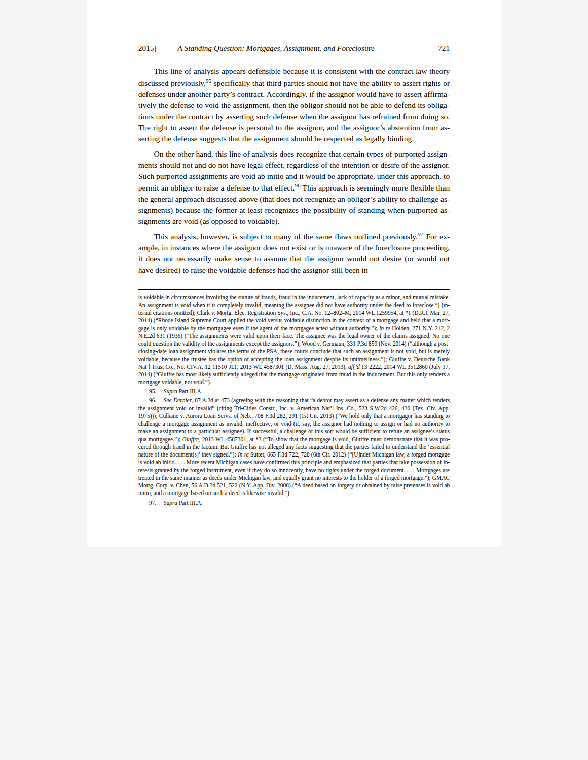2015] A Standing Question: Mortgages, Assignment, and Foreclosure 721
This line of analysis appears defensible because it is consistent with the contract law theory discussed previously,95 specifically that third parties should not have the ability to assert rights or defenses under another party’s contract. Accordingly, if the assignor would have to assert affirmatively the defense to void the assignment, then the obligor should not be able to defend its obligations under the contract by asserting such defense when the assignor has refrained from doing so. The right to assert the defense is personal to the assignor, and the assignor’s abstention from asserting the defense suggests that the assignment should be respected as legally binding.
On the other hand, this line of analysis does recognize that certain types of purported assignments should not and do not have legal effect, regardless of the intention or desire of the assignor. Such purported assignments are void ab initio and it would be appropriate, under this approach, to permit an obligor to raise a defense to that effect.96 This approach is seemingly more flexible than the general approach discussed above (that does not recognize an obligor’s ability to challenge assignments) because the former at least recognizes the possibility of standing when purported assignments are void (as opposed to voidable).
This analysis, however, is subject to many of the same flaws outlined previously.97 For example, in instances where the assignor does not exist or is unaware of the foreclosure proceeding, it does not necessarily make sense to assume that the assignor would not desire (or would not have desired) to raise the voidable defenses had the assignor still been in
is voidable in circumstances involving the statute of frauds, fraud in the inducement, lack of capacity as a minor, and mutual mistake. An assignment is void when it is completely invalid, meaning the assignee did not have authority under the deed to foreclose.”) (internal citations omitted); Clark v. Mortg. Elec. Registration Sys., Inc., C.A. No. 12–802–M, 2014 WL 1259954, at *1 (D.R.I. Mar. 27, 2014) (“Rhode Island Supreme Court applied the void versus voidable distinction in the context of a mortgage and held that a mortgage is only voidable by the mortgagee even if the agent of the mortgagee acted without authority.”); In re Holden, 271 N.Y. 212, 2 N.E.2d 631 (1936) (“The assignments were valid upon their face. The assignee was the legal owner of the claims assigned. No one could question the validity of the assignments except the assignors.”); Wood v. Germann, 331 P.3d 859 (Nev. 2014) (“although a post-closing-date loan assignment violates the terms of the PSA, these courts conclude that such an assignment is not void, but is merely voidable, because the trustee has the option of accepting the loan assignment despite its untimeliness.”); Giuffre v. Deutsche Bank Nat’l Trust Co., No. CIV.A. 12-11510-JLT, 2013 WL 4587301 (D. Mass. Aug. 27, 2013), aff’d 13-2222, 2014 WL 3512860 (July 17, 2014) (“Giuffre has most likely sufficiently alleged that the mortgage originated from fraud in the inducement. But this only renders a mortgage voidable, not void.”).
95. Supra Part III.A.
96. See Dernier, 87 A.3d at 473 (agreeing with the reasoning that “a debtor may assert as a defense any matter which renders the assignment void or invalid” (citing Tri-Cities Constr., Inc. v. American Nat’l Ins. Co., 523 S.W.2d 426, 430 (Tex. Civ. App. 1975))); Culhane v. Aurora Loan Servs. of Neb., 708 F.3d 282, 291 (1st Cir. 2013) (“We hold only that a mortgagor has standing to challenge a mortgage assignment as invalid, ineffective, or void (if, say, the assignor had nothing to assign or had no authority to make an assignment to a particular assignee). If successful, a challenge of this sort would be sufficient to refute an assignee’s status qua mortgagee.”); Giuffre, 2013 WL 4587301, at *3 (“To show that the mortgage is void, Giuffre must demonstrate that it was procured through fraud in the factum. But Giuffre has not alleged any facts suggesting that the parties failed to understand the ‘essential nature of the document[s]’ they signed.”); In re Sutter, 665 F.3d 722, 728 (6th Cir. 2012) (“[U]nder Michigan law, a forged mortgage is void ab initio. . . . More recent Michigan cases have confirmed this principle and emphasized that parties that take possession of interests granted by the forged instrument, even if they do so innocently, have no rights under the forged document. . . . Mortgages are treated in the same manner as deeds under Michigan law, and equally grant no interests to the holder of a forged mortgage.”); GMAC Mortg. Corp. v. Chan, 56 A.D.3d 521, 522 (N.Y. App. Div. 2008) (“A deed based on forgery or obtained by false pretenses is void ab initio, and a mortgage based on such a deed is likewise invalid.”).
97. Supra Part III.A.